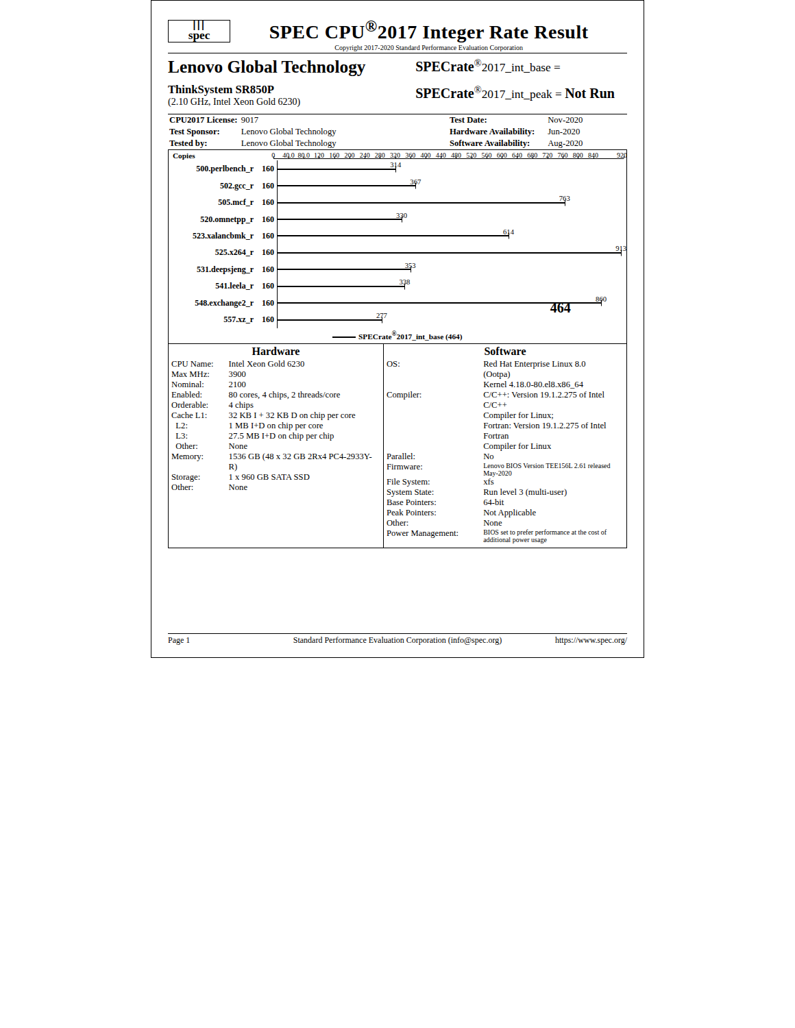⎢⎢⎢ spec
SPEC CPU®2017 Integer Rate Result
Copyright 2017-2020 Standard Performance Evaluation Corporation
Lenovo Global Technology
ThinkSystem SR850P (2.10 GHz, Intel Xeon Gold 6230)
SPECrate®2017_int_base = 464
SPECrate®2017_int_peak = Not Run
| CPU2017 License: | 9017 | Test Date: | Nov-2020 |
| Test Sponsor: | Lenovo Global Technology | Hardware Availability: | Jun-2020 |
| Tested by: | Lenovo Global Technology | Software Availability: | Aug-2020 |
Copies
0 40.0 80.0 120 160 200 240 280 320 360 400 440 480 520 560 600 640 680 720 760 800 840 920
500.perlbench_r
160
314
502.gcc_r
160
367
505.mcf_r
160
763
520.omnetpp_r
160
330
523.xalancbmk_r
160
614
525.x264_r
160
913
531.deepsjeng_r
160
353
541.leela_r
160
338
548.exchange2_r
160
860
557.xz_r
160
277
SPECrate®2017_int_base (464)
Hardware
| CPU Name: | Intel Xeon Gold 6230 |
| Max MHz: | 3900 |
| Nominal: | 2100 |
| Enabled: | 80 cores, 4 chips, 2 threads/core |
| Orderable: | 4 chips |
| Cache L1: | 32 KB I + 32 KB D on chip per core |
| L2: | 1 MB I+D on chip per core |
| L3: | 27.5 MB I+D on chip per chip |
| Other: | None |
| Memory: | 1536 GB (48 x 32 GB 2Rx4 PC4-2933Y-R) |
| Storage: | 1 x 960 GB SATA SSD |
| Other: | None |
Software
| OS: | Red Hat Enterprise Linux 8.0 (Ootpa) Kernel 4.18.0-80.el8.x86_64 |
| Compiler: | C/C++: Version 19.1.2.275 of Intel C/C++ Compiler for Linux; Fortran: Version 19.1.2.275 of Intel Fortran Compiler for Linux |
| Parallel: | No |
| Firmware: | Lenovo BIOS Version TEE156L 2.61 released May-2020 |
| File System: | xfs |
| System State: | Run level 3 (multi-user) |
| Base Pointers: | 64-bit |
| Peak Pointers: | Not Applicable |
| Other: | None |
| Power Management: | BIOS set to prefer performance at the cost of additional power usage |
Page 1
Standard Performance Evaluation Corporation (info@spec.org)
https://www.spec.org/